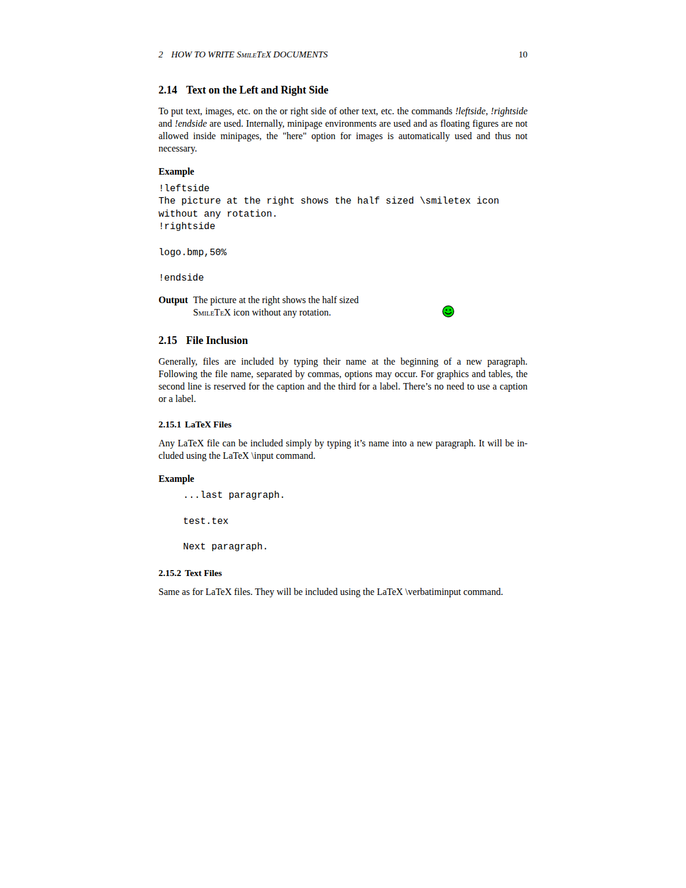2 HOW TO WRITE SmileTeX DOCUMENTS
10
2.14 Text on the Left and Right Side
To put text, images, etc. on the or right side of other text, etc. the commands !leftside, !rightside and !endside are used. Internally, minipage environments are used and as floating figures are not allowed inside minipages, the "here" option for images is automatically used and thus not necessary.
Example
!leftside
The picture at the right shows the half sized \smiletex icon
without any rotation.
!rightside

logo.bmp,50%

!endside
Output
The picture at the right shows the half sized SmileTeX icon without any rotation.
2.15 File Inclusion
Generally, files are included by typing their name at the beginning of a new paragraph. Following the file name, separated by commas, options may occur. For graphics and tables, the second line is reserved for the caption and the third for a label. There’s no need to use a caption or a label.
2.15.1 LaTeX Files
Any LaTeX file can be included simply by typing it’s name into a new paragraph. It will be included using the LaTeX \input command.
Example
...last paragraph.

test.tex

Next paragraph.
2.15.2 Text Files
Same as for LaTeX files. They will be included using the LaTeX \verbatiminput command.